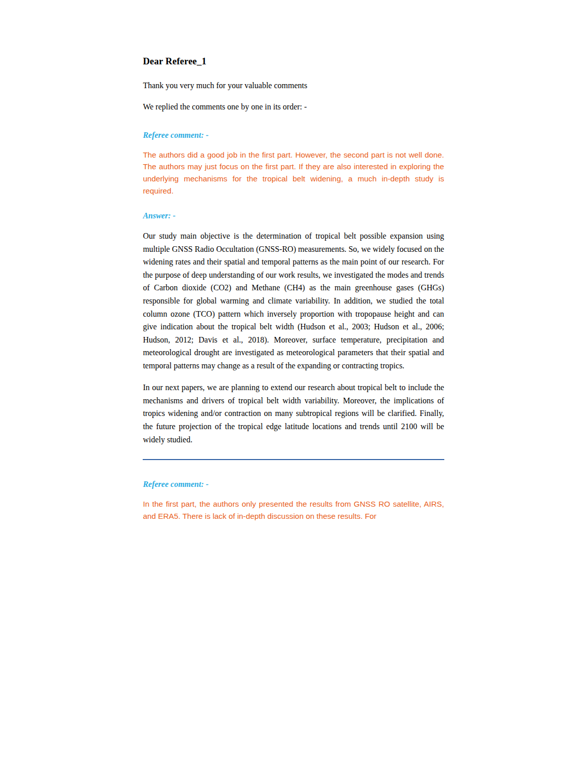Dear Referee_1
Thank you very much for your valuable comments
We replied the comments one by one in its order: -
Referee comment: -
The authors did a good job in the first part. However, the second part is not well done. The authors may just focus on the first part. If they are also interested in exploring the underlying mechanisms for the tropical belt widening, a much in-depth study is required.
Answer: -
Our study main objective is the determination of tropical belt possible expansion using multiple GNSS Radio Occultation (GNSS-RO) measurements. So, we widely focused on the widening rates and their spatial and temporal patterns as the main point of our research. For the purpose of deep understanding of our work results, we investigated the modes and trends of Carbon dioxide (CO2) and Methane (CH4) as the main greenhouse gases (GHGs) responsible for global warming and climate variability. In addition, we studied the total column ozone (TCO) pattern which inversely proportion with tropopause height and can give indication about the tropical belt width (Hudson et al., 2003; Hudson et al., 2006; Hudson, 2012; Davis et al., 2018). Moreover, surface temperature, precipitation and meteorological drought are investigated as meteorological parameters that their spatial and temporal patterns may change as a result of the expanding or contracting tropics.
In our next papers, we are planning to extend our research about tropical belt to include the mechanisms and drivers of tropical belt width variability. Moreover, the implications of tropics widening and/or contraction on many subtropical regions will be clarified. Finally, the future projection of the tropical edge latitude locations and trends until 2100 will be widely studied.
Referee comment: -
In the first part, the authors only presented the results from GNSS RO satellite, AIRS, and ERA5. There is lack of in-depth discussion on these results. For